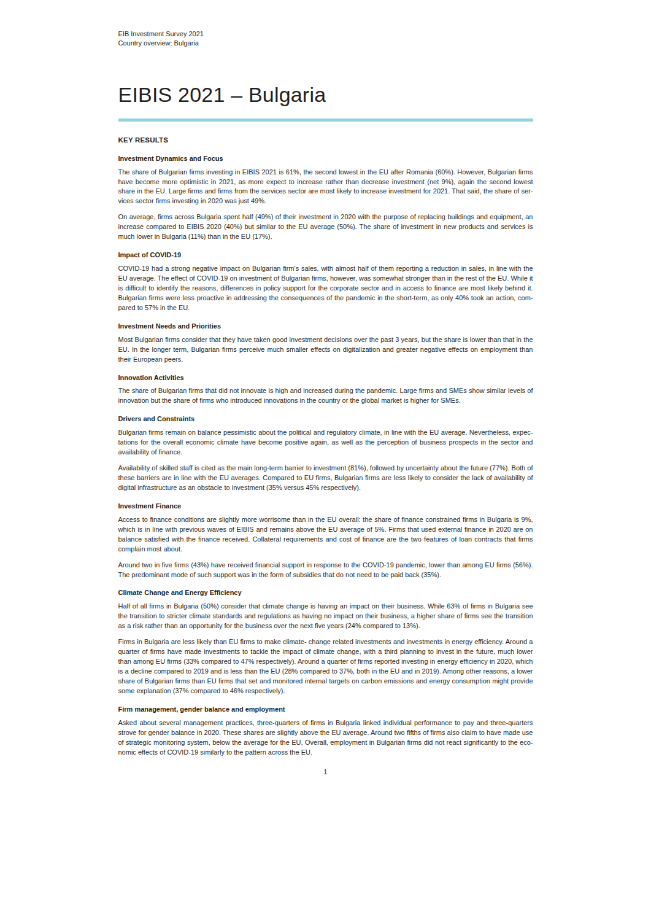EIB Investment Survey 2021
Country overview: Bulgaria
EIBIS 2021 – Bulgaria
KEY RESULTS
Investment Dynamics and Focus
The share of Bulgarian firms investing in EIBIS 2021 is 61%, the second lowest in the EU after Romania (60%). However, Bulgarian firms have become more optimistic in 2021, as more expect to increase rather than decrease investment (net 9%), again the second lowest share in the EU. Large firms and firms from the services sector are most likely to increase investment for 2021. That said, the share of services sector firms investing in 2020 was just 49%.
On average, firms across Bulgaria spent half (49%) of their investment in 2020 with the purpose of replacing buildings and equipment, an increase compared to EIBIS 2020 (40%) but similar to the EU average (50%). The share of investment in new products and services is much lower in Bulgaria (11%) than in the EU (17%).
Impact of COVID-19
COVID-19 had a strong negative impact on Bulgarian firm's sales, with almost half of them reporting a reduction in sales, in line with the EU average. The effect of COVID-19 on investment of Bulgarian firms, however, was somewhat stronger than in the rest of the EU. While it is difficult to identify the reasons, differences in policy support for the corporate sector and in access to finance are most likely behind it. Bulgarian firms were less proactive in addressing the consequences of the pandemic in the short-term, as only 40% took an action, compared to 57% in the EU.
Investment Needs and Priorities
Most Bulgarian firms consider that they have taken good investment decisions over the past 3 years, but the share is lower than that in the EU. In the longer term, Bulgarian firms perceive much smaller effects on digitalization and greater negative effects on employment than their European peers.
Innovation Activities
The share of Bulgarian firms that did not innovate is high and increased during the pandemic. Large firms and SMEs show similar levels of innovation but the share of firms who introduced innovations in the country or the global market is higher for SMEs.
Drivers and Constraints
Bulgarian firms remain on balance pessimistic about the political and regulatory climate, in line with the EU average. Nevertheless, expectations for the overall economic climate have become positive again, as well as the perception of business prospects in the sector and availability of finance.
Availability of skilled staff is cited as the main long-term barrier to investment (81%), followed by uncertainty about the future (77%). Both of these barriers are in line with the EU averages. Compared to EU firms, Bulgarian firms are less likely to consider the lack of availability of digital infrastructure as an obstacle to investment (35% versus 45% respectively).
Investment Finance
Access to finance conditions are slightly more worrisome than in the EU overall: the share of finance constrained firms in Bulgaria is 9%, which is in line with previous waves of EIBIS and remains above the EU average of 5%. Firms that used external finance in 2020 are on balance satisfied with the finance received. Collateral requirements and cost of finance are the two features of loan contracts that firms complain most about.
Around two in five firms (43%) have received financial support in response to the COVID-19 pandemic, lower than among EU firms (56%). The predominant mode of such support was in the form of subsidies that do not need to be paid back (35%).
Climate Change and Energy Efficiency
Half of all firms in Bulgaria (50%) consider that climate change is having an impact on their business. While 63% of firms in Bulgaria see the transition to stricter climate standards and regulations as having no impact on their business, a higher share of firms see the transition as a risk rather than an opportunity for the business over the next five years (24% compared to 13%).
Firms in Bulgaria are less likely than EU firms to make climate- change related investments and investments in energy efficiency. Around a quarter of firms have made investments to tackle the impact of climate change, with a third planning to invest in the future, much lower than among EU firms (33% compared to 47% respectively). Around a quarter of firms reported investing in energy efficiency in 2020, which is a decline compared to 2019 and is less than the EU (28% compared to 37%, both in the EU and in 2019). Among other reasons, a lower share of Bulgarian firms than EU firms that set and monitored internal targets on carbon emissions and energy consumption might provide some explanation (37% compared to 46% respectively).
Firm management, gender balance and employment
Asked about several management practices, three-quarters of firms in Bulgaria linked individual performance to pay and three-quarters strove for gender balance in 2020. These shares are slightly above the EU average. Around two fifths of firms also claim to have made use of strategic monitoring system, below the average for the EU. Overall, employment in Bulgarian firms did not react significantly to the economic effects of COVID-19 similarly to the pattern across the EU.
1